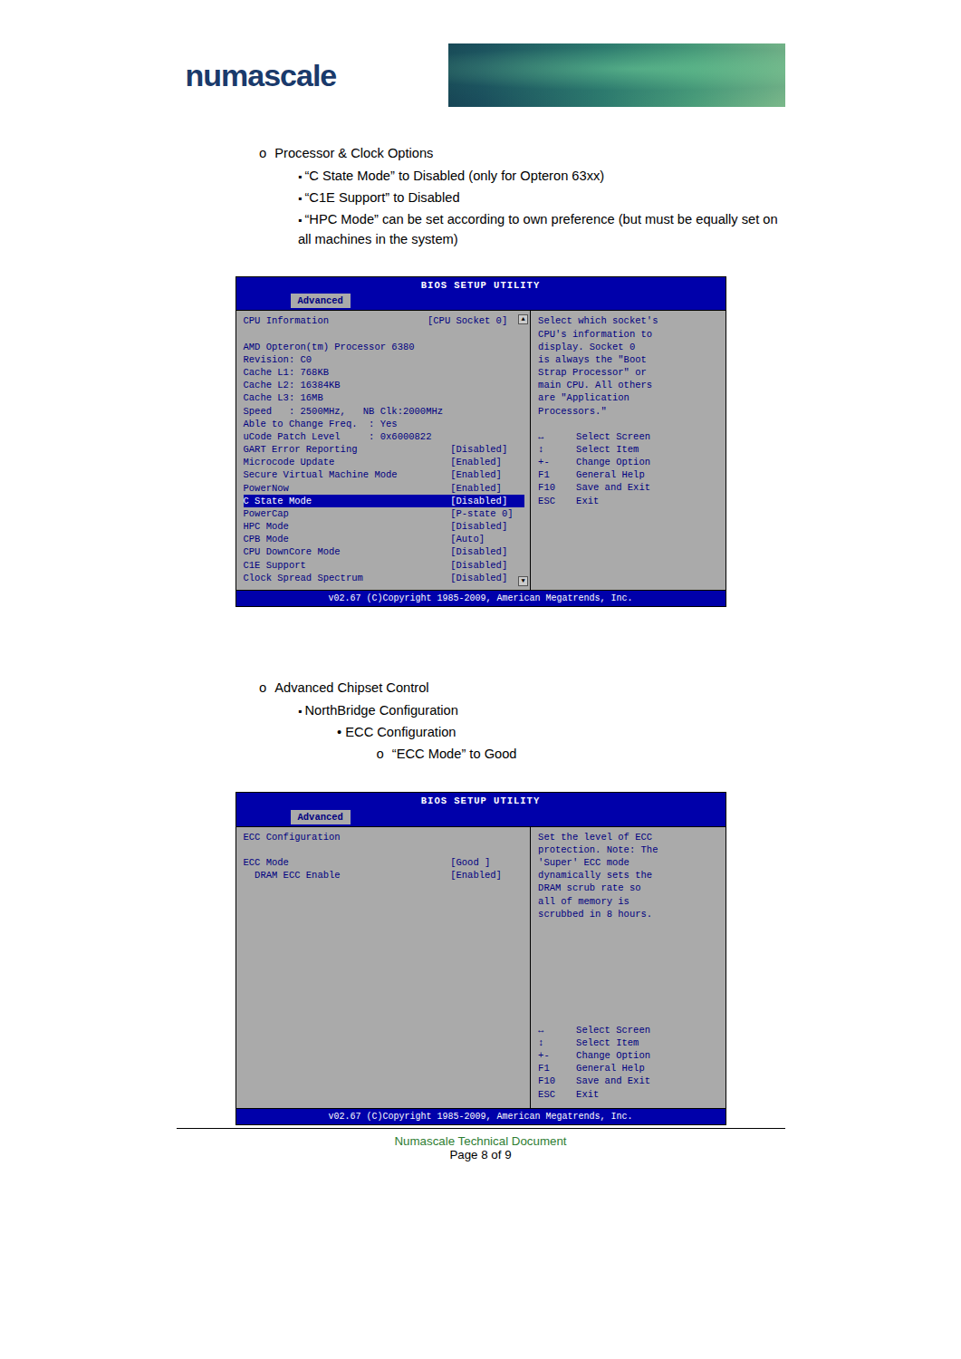numascale
Processor & Clock Options
“C State Mode” to Disabled (only for Opteron 63xx)
“C1E Support” to Disabled
“HPC Mode” can be set according to own preference (but must be equally set on all machines in the system)
BIOS SETUP UTILITY
Advanced
▲
CPU Information[CPU Socket 0]
AMD Opteron(tm) Processor 6380
Revision: C0
Cache L1: 768KB
Cache L2: 16384KB
Cache L3: 16MB
Speed : 2500MHz, NB Clk:2000MHz
Able to Change Freq. : Yes
uCode Patch Level : 0x6000822
GART Error Reporting[Disabled]
Microcode Update[Enabled]
Secure Virtual Machine Mode[Enabled]
PowerNow[Enabled]
C State Mode[Disabled]
PowerCap[P-state 0]
HPC Mode[Disabled]
CPB Mode[Auto]
CPU DownCore Mode[Disabled]
C1E Support[Disabled]
Clock Spread Spectrum[Disabled]
▼
Select which socket's
CPU's information to
display. Socket 0
is always the "Boot
Strap Processor" or
main CPU. All others
are "Application
Processors."
↔Select Screen
↕Select Item
+-Change Option
F1 General Help
F10 Save and Exit
ESC Exit
v02.67 (C)Copyright 1985-2009, American Megatrends, Inc.
Advanced Chipset Control
NorthBridge Configuration
ECC Configuration
“ECC Mode” to Good
BIOS SETUP UTILITY
Advanced
ECC Configuration
ECC Mode[Good ]
DRAM ECC Enable[Enabled]
Set the level of ECC
protection. Note: The
'Super' ECC mode
dynamically sets the
DRAM scrub rate so
all of memory is
scrubbed in 8 hours.
↔Select Screen
↕Select Item
+-Change Option
F1 General Help
F10 Save and Exit
ESC Exit
v02.67 (C)Copyright 1985-2009, American Megatrends, Inc.
Numascale Technical Document
Page 8 of 9